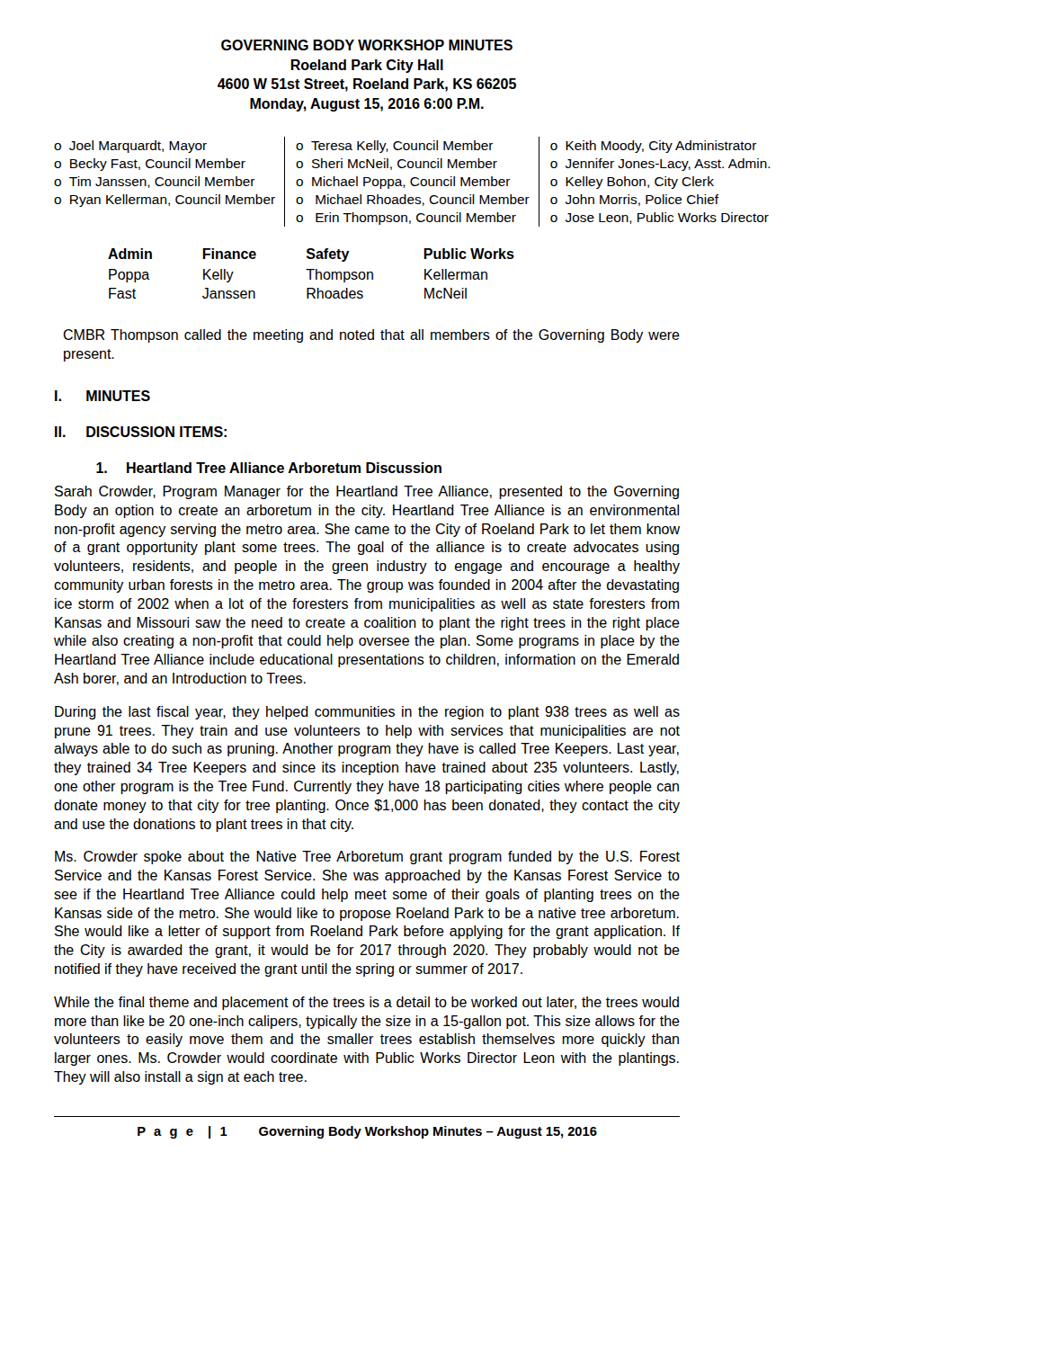GOVERNING BODY WORKSHOP MINUTES
Roeland Park City Hall
4600 W 51st Street, Roeland Park, KS 66205
Monday, August 15, 2016 6:00 P.M.
| o Joel Marquardt, Mayor | o Teresa Kelly, Council Member | o Keith Moody, City Administrator |
| o Becky Fast, Council Member | o Sheri McNeil, Council Member | o Jennifer Jones-Lacy, Asst. Admin. |
| o Tim Janssen, Council Member | o Michael Poppa, Council Member | o Kelley Bohon, City Clerk |
| o Ryan Kellerman, Council Member | o Michael Rhoades, Council Member | o John Morris, Police Chief |
| | o Erin Thompson, Council Member | o Jose Leon, Public Works Director |
| Admin | Finance | Safety | Public Works |
| --- | --- | --- | --- |
| Poppa | Kelly | Thompson | Kellerman |
| Fast | Janssen | Rhoades | McNeil |
CMBR Thompson called the meeting and noted that all members of the Governing Body were present.
I. MINUTES
II. DISCUSSION ITEMS:
1. Heartland Tree Alliance Arboretum Discussion
Sarah Crowder, Program Manager for the Heartland Tree Alliance, presented to the Governing Body an option to create an arboretum in the city. Heartland Tree Alliance is an environmental non-profit agency serving the metro area. She came to the City of Roeland Park to let them know of a grant opportunity plant some trees. The goal of the alliance is to create advocates using volunteers, residents, and people in the green industry to engage and encourage a healthy community urban forests in the metro area. The group was founded in 2004 after the devastating ice storm of 2002 when a lot of the foresters from municipalities as well as state foresters from Kansas and Missouri saw the need to create a coalition to plant the right trees in the right place while also creating a non-profit that could help oversee the plan. Some programs in place by the Heartland Tree Alliance include educational presentations to children, information on the Emerald Ash borer, and an Introduction to Trees.
During the last fiscal year, they helped communities in the region to plant 938 trees as well as prune 91 trees. They train and use volunteers to help with services that municipalities are not always able to do such as pruning. Another program they have is called Tree Keepers. Last year, they trained 34 Tree Keepers and since its inception have trained about 235 volunteers. Lastly, one other program is the Tree Fund. Currently they have 18 participating cities where people can donate money to that city for tree planting. Once $1,000 has been donated, they contact the city and use the donations to plant trees in that city.
Ms. Crowder spoke about the Native Tree Arboretum grant program funded by the U.S. Forest Service and the Kansas Forest Service. She was approached by the Kansas Forest Service to see if the Heartland Tree Alliance could help meet some of their goals of planting trees on the Kansas side of the metro. She would like to propose Roeland Park to be a native tree arboretum. She would like a letter of support from Roeland Park before applying for the grant application. If the City is awarded the grant, it would be for 2017 through 2020. They probably would not be notified if they have received the grant until the spring or summer of 2017.
While the final theme and placement of the trees is a detail to be worked out later, the trees would more than like be 20 one-inch calipers, typically the size in a 15-gallon pot. This size allows for the volunteers to easily move them and the smaller trees establish themselves more quickly than larger ones. Ms. Crowder would coordinate with Public Works Director Leon with the plantings. They will also install a sign at each tree.
P a g e | 1 Governing Body Workshop Minutes – August 15, 2016